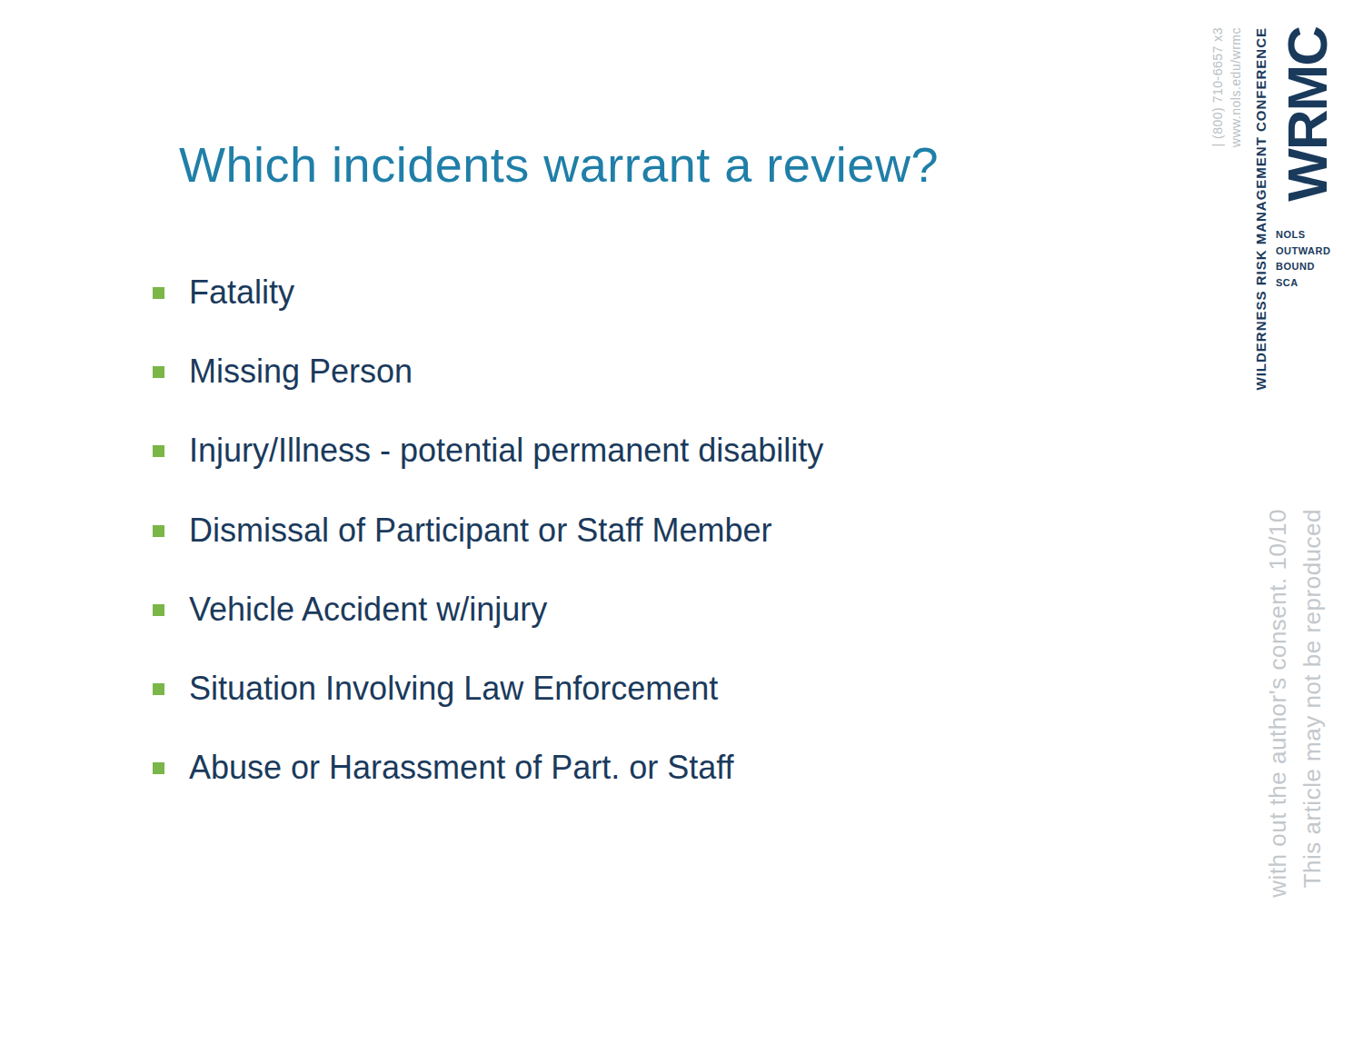Which incidents warrant a review?
Fatality
Missing Person
Injury/Illness - potential permanent disability
Dismissal of Participant or Staff Member
Vehicle Accident w/injury
Situation Involving Law Enforcement
Abuse or Harassment of Part. or Staff
WRMC
WILDERNESS RISK MANAGEMENT CONFERENCE
www.nols.edu/wrmc
| (800) 710-6657 x3
NOLS OUTWARD BOUND SCA
This article may not be reproduced
with out the author's consent. 10/10